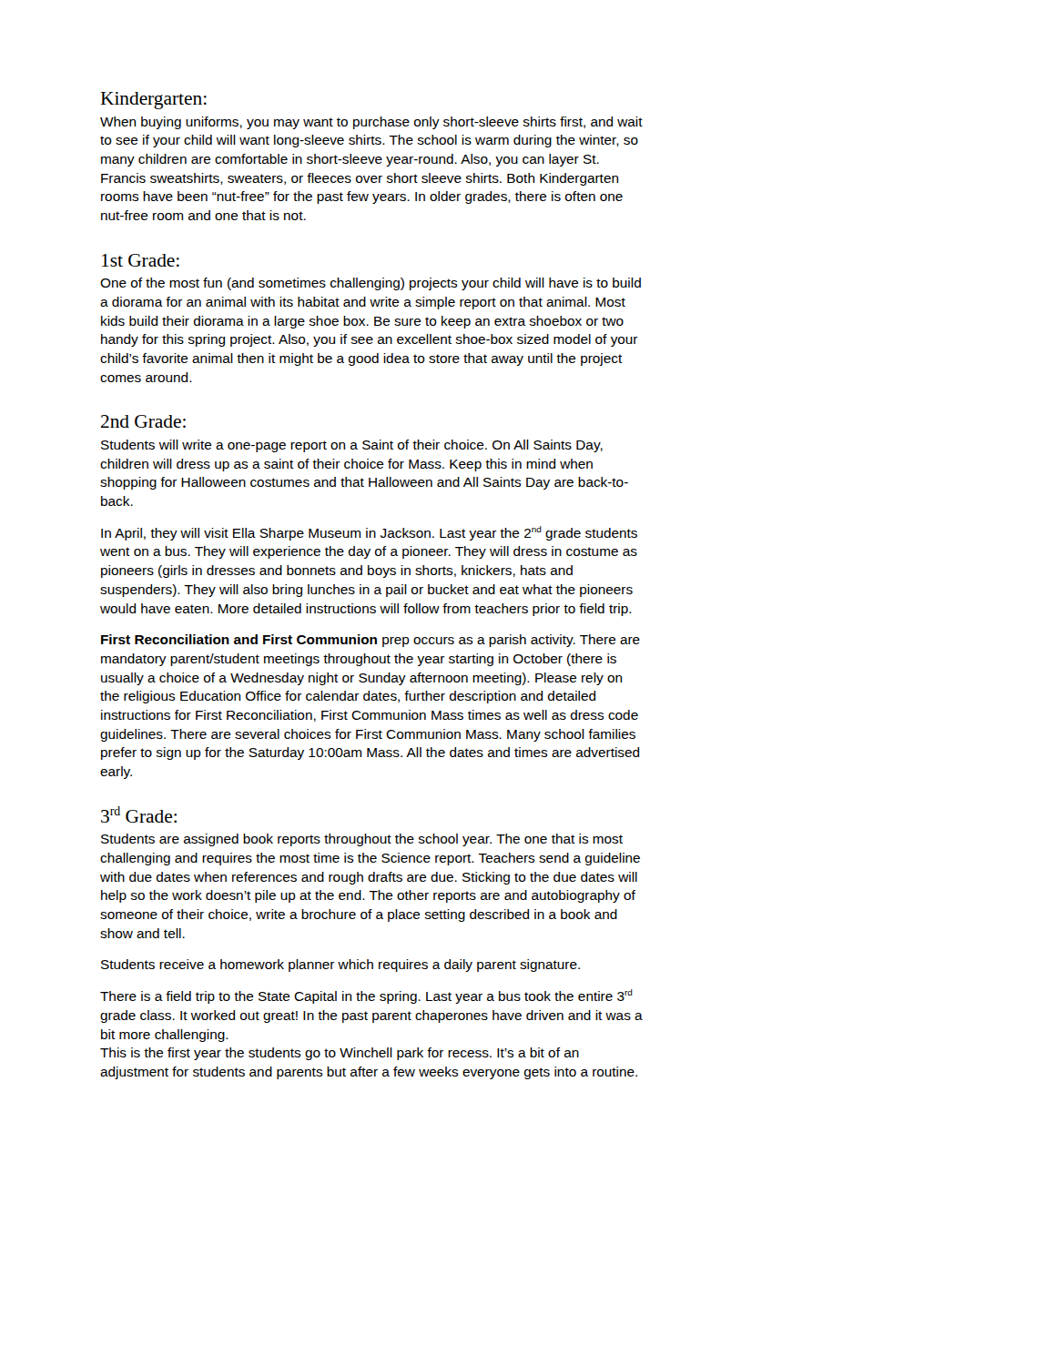Kindergarten:
When buying uniforms, you may want to purchase only short-sleeve shirts first, and wait to see if your child will want long-sleeve shirts. The school is warm during the winter, so many children are comfortable in short-sleeve year-round. Also, you can layer St. Francis sweatshirts, sweaters, or fleeces over short sleeve shirts. Both Kindergarten rooms have been “nut-free” for the past few years. In older grades, there is often one nut-free room and one that is not.
1st Grade:
One of the most fun (and sometimes challenging) projects your child will have is to build a diorama for an animal with its habitat and write a simple report on that animal. Most kids build their diorama in a large shoe box. Be sure to keep an extra shoebox or two handy for this spring project. Also, you if see an excellent shoe-box sized model of your child’s favorite animal then it might be a good idea to store that away until the project comes around.
2nd Grade:
Students will write a one-page report on a Saint of their choice. On All Saints Day, children will dress up as a saint of their choice for Mass. Keep this in mind when shopping for Halloween costumes and that Halloween and All Saints Day are back-to-back.
In April, they will visit Ella Sharpe Museum in Jackson. Last year the 2nd grade students went on a bus. They will experience the day of a pioneer. They will dress in costume as pioneers (girls in dresses and bonnets and boys in shorts, knickers, hats and suspenders). They will also bring lunches in a pail or bucket and eat what the pioneers would have eaten. More detailed instructions will follow from teachers prior to field trip.
First Reconciliation and First Communion prep occurs as a parish activity. There are mandatory parent/student meetings throughout the year starting in October (there is usually a choice of a Wednesday night or Sunday afternoon meeting). Please rely on the religious Education Office for calendar dates, further description and detailed instructions for First Reconciliation, First Communion Mass times as well as dress code guidelines. There are several choices for First Communion Mass. Many school families prefer to sign up for the Saturday 10:00am Mass. All the dates and times are advertised early.
3rd Grade:
Students are assigned book reports throughout the school year. The one that is most challenging and requires the most time is the Science report. Teachers send a guideline with due dates when references and rough drafts are due. Sticking to the due dates will help so the work doesn’t pile up at the end. The other reports are and autobiography of someone of their choice, write a brochure of a place setting described in a book and show and tell.
Students receive a homework planner which requires a daily parent signature.
There is a field trip to the State Capital in the spring. Last year a bus took the entire 3rd grade class. It worked out great! In the past parent chaperones have driven and it was a bit more challenging.
This is the first year the students go to Winchell park for recess. It’s a bit of an adjustment for students and parents but after a few weeks everyone gets into a routine.